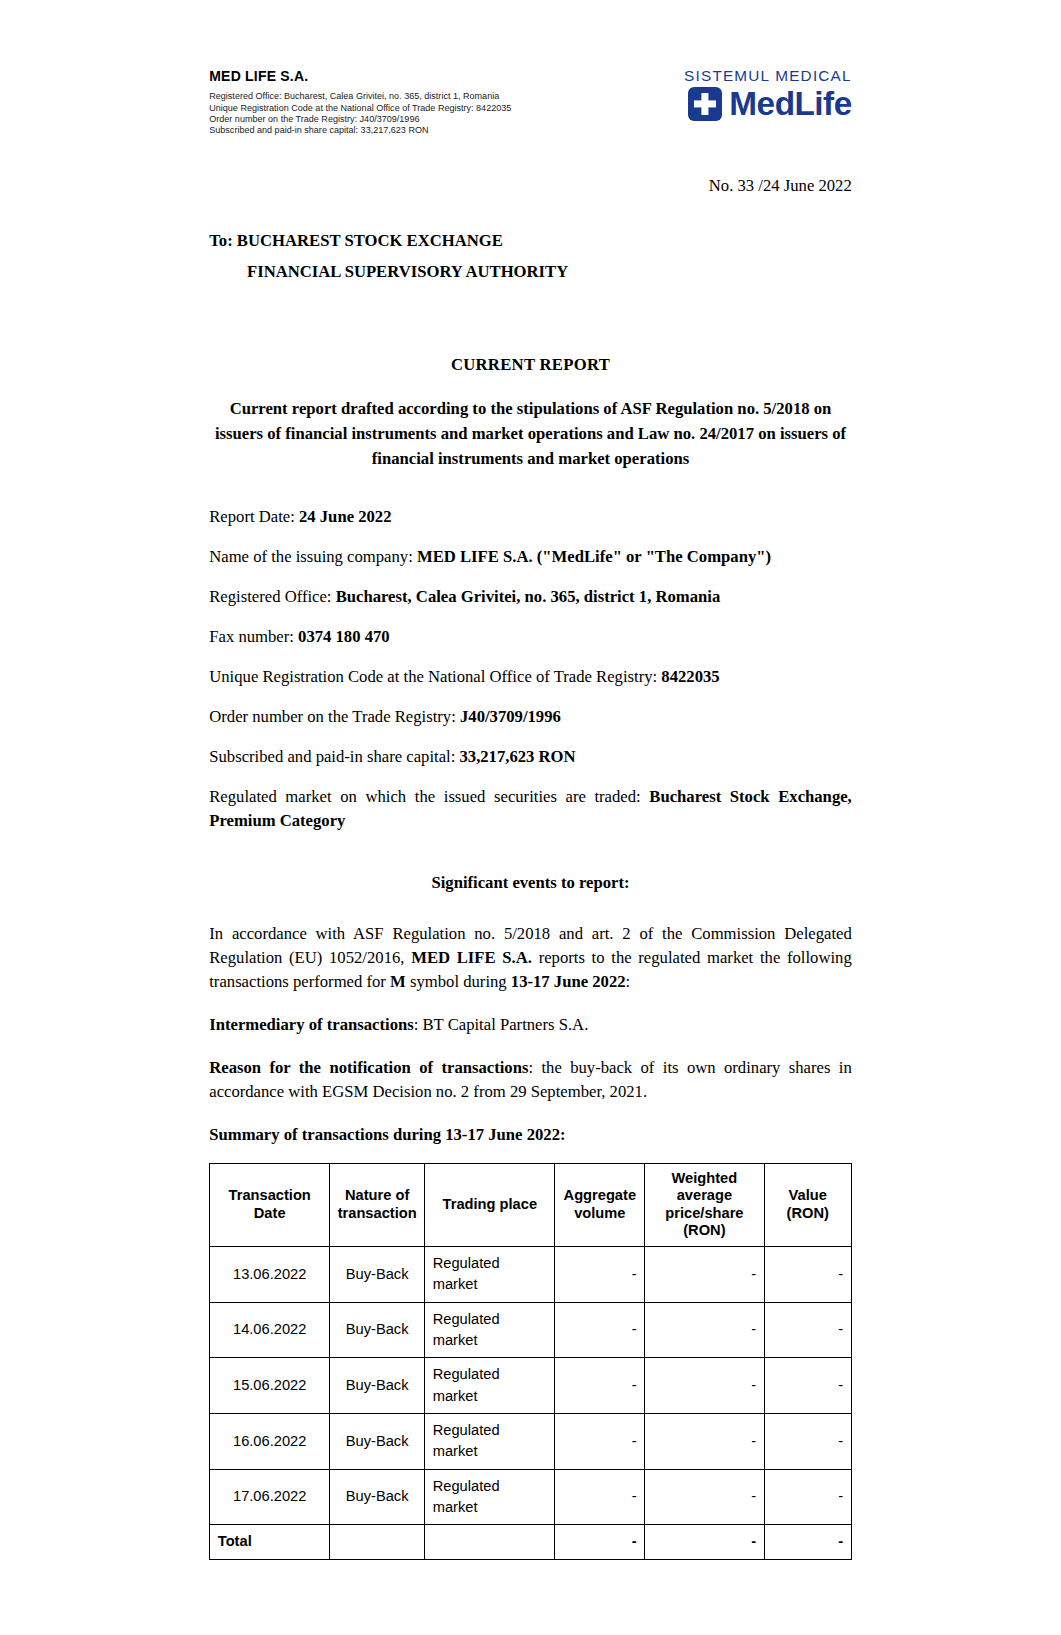MED LIFE S.A.
Registered Office: Bucharest, Calea Grivitei, no. 365, district 1, Romania
Unique Registration Code at the National Office of Trade Registry: 8422035
Order number on the Trade Registry: J40/3709/1996
Subscribed and paid-in share capital: 33,217,623 RON
SISTEMUL MEDICAL
MedLife
No. 33 /24 June 2022
To: BUCHAREST STOCK EXCHANGE FINANCIAL SUPERVISORY AUTHORITY
CURRENT REPORT
Current report drafted according to the stipulations of ASF Regulation no. 5/2018 on issuers of financial instruments and market operations and Law no. 24/2017 on issuers of financial instruments and market operations
Report Date: 24 June 2022
Name of the issuing company: MED LIFE S.A. ("MedLife" or "The Company")
Registered Office: Bucharest, Calea Grivitei, no. 365, district 1, Romania
Fax number: 0374 180 470
Unique Registration Code at the National Office of Trade Registry: 8422035
Order number on the Trade Registry: J40/3709/1996
Subscribed and paid-in share capital: 33,217,623 RON
Regulated market on which the issued securities are traded: Bucharest Stock Exchange, Premium Category
Significant events to report:
In accordance with ASF Regulation no. 5/2018 and art. 2 of the Commission Delegated Regulation (EU) 1052/2016, MED LIFE S.A. reports to the regulated market the following transactions performed for M symbol during 13-17 June 2022:
Intermediary of transactions: BT Capital Partners S.A.
Reason for the notification of transactions: the buy-back of its own ordinary shares in accordance with EGSM Decision no. 2 from 29 September, 2021.
Summary of transactions during 13-17 June 2022:
| Transaction Date | Nature of transaction | Trading place | Aggregate volume | Weighted average price/share (RON) | Value (RON) |
| --- | --- | --- | --- | --- | --- |
| 13.06.2022 | Buy-Back | Regulated market | - | - | - |
| 14.06.2022 | Buy-Back | Regulated market | - | - | - |
| 15.06.2022 | Buy-Back | Regulated market | - | - | - |
| 16.06.2022 | Buy-Back | Regulated market | - | - | - |
| 17.06.2022 | Buy-Back | Regulated market | - | - | - |
| Total | | | - | - | - |